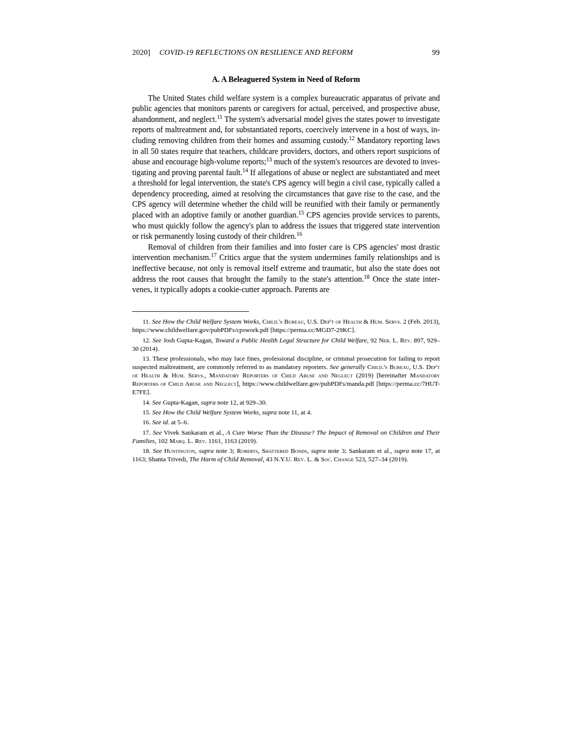2020] COVID-19 Reflections on Resilience and Reform 99
A. A Beleaguered System in Need of Reform
The United States child welfare system is a complex bureaucratic apparatus of private and public agencies that monitors parents or caregivers for actual, perceived, and prospective abuse, abandonment, and neglect.11 The system's adversarial model gives the states power to investigate reports of maltreatment and, for substantiated reports, coercively intervene in a host of ways, including removing children from their homes and assuming custody.12 Mandatory reporting laws in all 50 states require that teachers, childcare providers, doctors, and others report suspicions of abuse and encourage high-volume reports;13 much of the system's resources are devoted to investigating and proving parental fault.14 If allegations of abuse or neglect are substantiated and meet a threshold for legal intervention, the state's CPS agency will begin a civil case, typically called a dependency proceeding, aimed at resolving the circumstances that gave rise to the case, and the CPS agency will determine whether the child will be reunified with their family or permanently placed with an adoptive family or another guardian.15 CPS agencies provide services to parents, who must quickly follow the agency's plan to address the issues that triggered state intervention or risk permanently losing custody of their children.16
Removal of children from their families and into foster care is CPS agencies' most drastic intervention mechanism.17 Critics argue that the system undermines family relationships and is ineffective because, not only is removal itself extreme and traumatic, but also the state does not address the root causes that brought the family to the state's attention.18 Once the state intervenes, it typically adopts a cookie-cutter approach. Parents are
11. See How the Child Welfare System Works, Child.'s Bureau, U.S. Dep't of Health & Hum. Servs. 2 (Feb. 2013), https://www.childwelfare.gov/pubPDFs/cpswork.pdf [https://perma.cc/MGD7-29KC].
12. See Josh Gupta-Kagan, Toward a Public Health Legal Structure for Child Welfare, 92 Neb. L. Rev. 897, 929–30 (2014).
13. These professionals, who may face fines, professional discipline, or criminal prosecution for failing to report suspected maltreatment, are commonly referred to as mandatory reporters. See generally Child.'s Bureau, U.S. Dep't of Health & Hum. Servs., Mandatory Reporters of Child Abuse and Neglect (2019) [hereinafter Mandatory Reporters of Child Abuse and Neglect], https://www.childwelfare.gov/pubPDFs/manda.pdf [https://perma.cc/7HUT-E7FE].
14. See Gupta-Kagan, supra note 12, at 929–30.
15. See How the Child Welfare System Works, supra note 11, at 4.
16. See id. at 5–6.
17. See Vivek Sankaram et al., A Cure Worse Than the Disease? The Impact of Removal on Children and Their Families, 102 Marq. L. Rev. 1161, 1163 (2019).
18. See Huntington, supra note 3; Roberts, Shattered Bonds, supra note 3; Sankaram et al., supra note 17, at 1163; Shanta Trivedi, The Harm of Child Removal, 43 N.Y.U. Rev. L. & Soc. Change 523, 527–34 (2019).